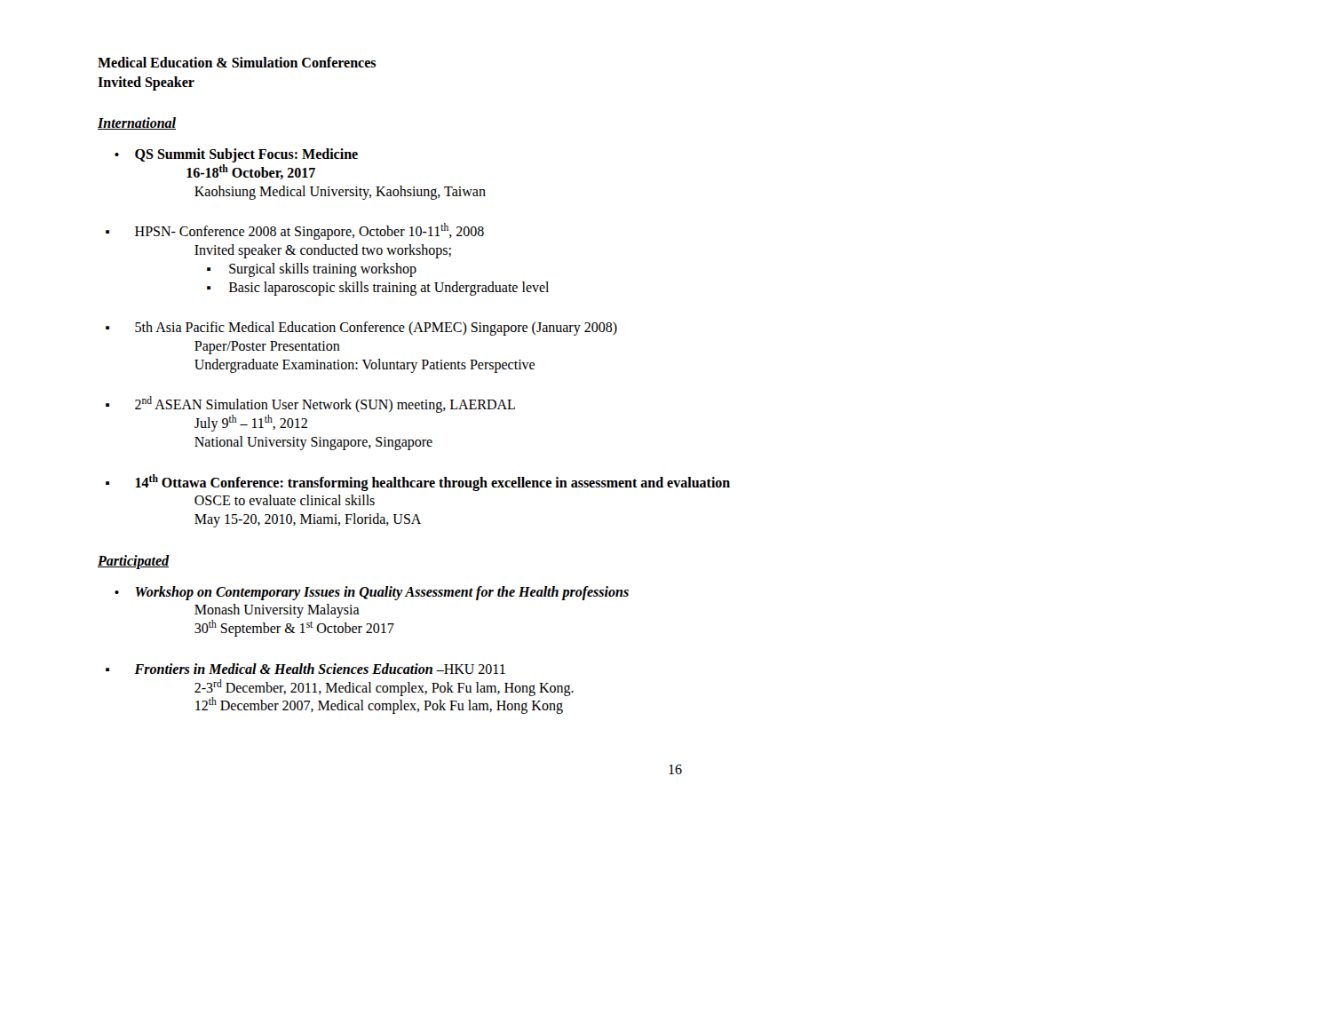Medical Education & Simulation Conferences
Invited Speaker
International
QS Summit Subject Focus: Medicine 16-18th October, 2017 Kaohsiung Medical University, Kaohsiung, Taiwan
HPSN- Conference 2008 at Singapore, October 10-11th, 2008 Invited speaker & conducted two workshops;
Surgical skills training workshop
Basic laparoscopic skills training at Undergraduate level
5th Asia Pacific Medical Education Conference (APMEC) Singapore (January 2008) Paper/Poster Presentation Undergraduate Examination: Voluntary Patients Perspective
2nd ASEAN Simulation User Network (SUN) meeting, LAERDAL July 9th – 11th, 2012 National University Singapore, Singapore
14th Ottawa Conference: transforming healthcare through excellence in assessment and evaluation OSCE to evaluate clinical skills May 15-20, 2010, Miami, Florida, USA
Participated
Workshop on Contemporary Issues in Quality Assessment for the Health professions Monash University Malaysia 30th September & 1st October 2017
Frontiers in Medical & Health Sciences Education –HKU 2011 2-3rd December, 2011, Medical complex, Pok Fu lam, Hong Kong. 12th December 2007, Medical complex, Pok Fu lam, Hong Kong
16